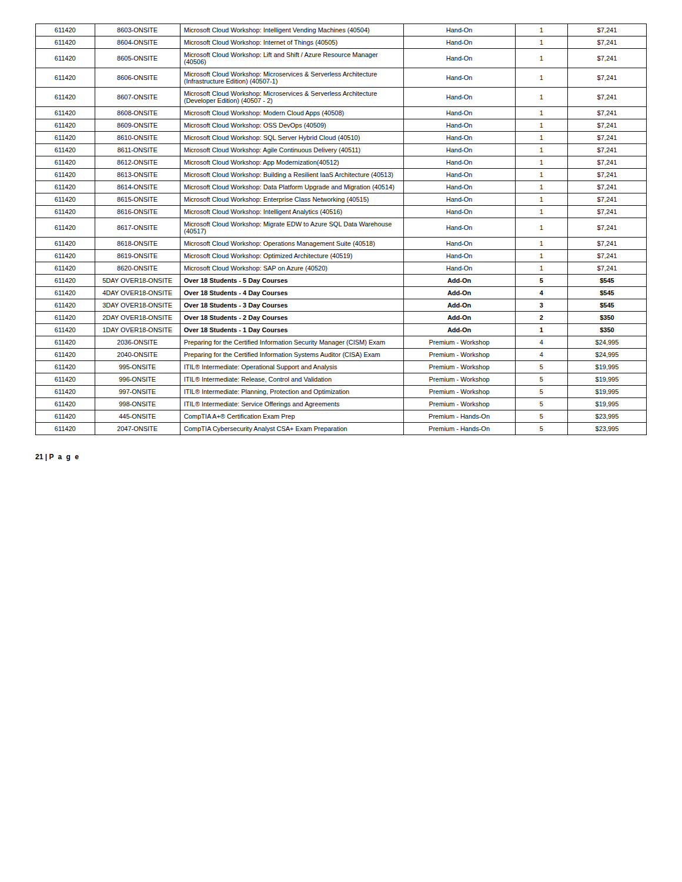| 611420 | 8603-ONSITE | Microsoft Cloud Workshop: Intelligent Vending Machines (40504) | Hand-On | 1 | $7,241 |
| 611420 | 8604-ONSITE | Microsoft Cloud Workshop: Internet of Things (40505) | Hand-On | 1 | $7,241 |
| 611420 | 8605-ONSITE | Microsoft Cloud Workshop: Lift and Shift / Azure Resource Manager (40506) | Hand-On | 1 | $7,241 |
| 611420 | 8606-ONSITE | Microsoft Cloud Workshop: Microservices & Serverless Architecture (Infrastructure Edition) (40507-1) | Hand-On | 1 | $7,241 |
| 611420 | 8607-ONSITE | Microsoft Cloud Workshop: Microservices & Serverless Architecture (Developer Edition) (40507 - 2) | Hand-On | 1 | $7,241 |
| 611420 | 8608-ONSITE | Microsoft Cloud Workshop: Modern Cloud Apps (40508) | Hand-On | 1 | $7,241 |
| 611420 | 8609-ONSITE | Microsoft Cloud Workshop: OSS DevOps (40509) | Hand-On | 1 | $7,241 |
| 611420 | 8610-ONSITE | Microsoft Cloud Workshop: SQL Server Hybrid Cloud (40510) | Hand-On | 1 | $7,241 |
| 611420 | 8611-ONSITE | Microsoft Cloud Workshop: Agile Continuous Delivery (40511) | Hand-On | 1 | $7,241 |
| 611420 | 8612-ONSITE | Microsoft Cloud Workshop: App Modernization(40512) | Hand-On | 1 | $7,241 |
| 611420 | 8613-ONSITE | Microsoft Cloud Workshop: Building a Resilient IaaS Architecture (40513) | Hand-On | 1 | $7,241 |
| 611420 | 8614-ONSITE | Microsoft Cloud Workshop: Data Platform Upgrade and Migration (40514) | Hand-On | 1 | $7,241 |
| 611420 | 8615-ONSITE | Microsoft Cloud Workshop: Enterprise Class Networking (40515) | Hand-On | 1 | $7,241 |
| 611420 | 8616-ONSITE | Microsoft Cloud Workshop: Intelligent Analytics (40516) | Hand-On | 1 | $7,241 |
| 611420 | 8617-ONSITE | Microsoft Cloud Workshop: Migrate EDW to Azure SQL Data Warehouse (40517) | Hand-On | 1 | $7,241 |
| 611420 | 8618-ONSITE | Microsoft Cloud Workshop: Operations Management Suite (40518) | Hand-On | 1 | $7,241 |
| 611420 | 8619-ONSITE | Microsoft Cloud Workshop: Optimized Architecture (40519) | Hand-On | 1 | $7,241 |
| 611420 | 8620-ONSITE | Microsoft Cloud Workshop: SAP on Azure (40520) | Hand-On | 1 | $7,241 |
| 611420 | 5DAY OVER18-ONSITE | Over 18 Students - 5 Day Courses | Add-On | 5 | $545 |
| 611420 | 4DAY OVER18-ONSITE | Over 18 Students - 4 Day Courses | Add-On | 4 | $545 |
| 611420 | 3DAY OVER18-ONSITE | Over 18 Students - 3 Day Courses | Add-On | 3 | $545 |
| 611420 | 2DAY OVER18-ONSITE | Over 18 Students - 2 Day Courses | Add-On | 2 | $350 |
| 611420 | 1DAY OVER18-ONSITE | Over 18 Students - 1 Day Courses | Add-On | 1 | $350 |
| 611420 | 2036-ONSITE | Preparing for the Certified Information Security Manager (CISM) Exam | Premium - Workshop | 4 | $24,995 |
| 611420 | 2040-ONSITE | Preparing for the Certified Information Systems Auditor (CISA) Exam | Premium - Workshop | 4 | $24,995 |
| 611420 | 995-ONSITE | ITIL® Intermediate: Operational Support and Analysis | Premium - Workshop | 5 | $19,995 |
| 611420 | 996-ONSITE | ITIL® Intermediate: Release, Control and Validation | Premium - Workshop | 5 | $19,995 |
| 611420 | 997-ONSITE | ITIL® Intermediate: Planning, Protection and Optimization | Premium - Workshop | 5 | $19,995 |
| 611420 | 998-ONSITE | ITIL® Intermediate: Service Offerings and Agreements | Premium - Workshop | 5 | $19,995 |
| 611420 | 445-ONSITE | CompTIA A+® Certification Exam Prep | Premium - Hands-On | 5 | $23,995 |
| 611420 | 2047-ONSITE | CompTIA Cybersecurity Analyst CSA+ Exam Preparation | Premium - Hands-On | 5 | $23,995 |
21 | P a g e